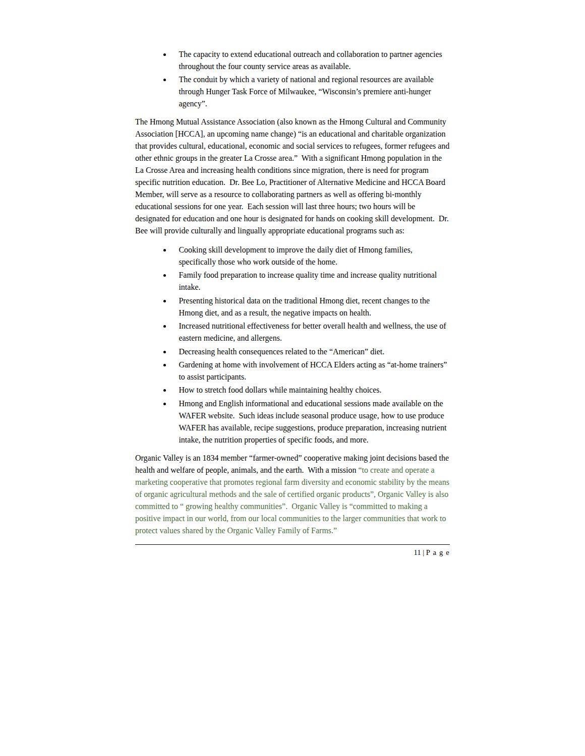The capacity to extend educational outreach and collaboration to partner agencies throughout the four county service areas as available.
The conduit by which a variety of national and regional resources are available through Hunger Task Force of Milwaukee, “Wisconsin’s premiere anti-hunger agency”.
The Hmong Mutual Assistance Association (also known as the Hmong Cultural and Community Association [HCCA], an upcoming name change) “is an educational and charitable organization that provides cultural, educational, economic and social services to refugees, former refugees and other ethnic groups in the greater La Crosse area.” With a significant Hmong population in the La Crosse Area and increasing health conditions since migration, there is need for program specific nutrition education. Dr. Bee Lo, Practitioner of Alternative Medicine and HCCA Board Member, will serve as a resource to collaborating partners as well as offering bi-monthly educational sessions for one year. Each session will last three hours; two hours will be designated for education and one hour is designated for hands on cooking skill development. Dr. Bee will provide culturally and lingually appropriate educational programs such as:
Cooking skill development to improve the daily diet of Hmong families, specifically those who work outside of the home.
Family food preparation to increase quality time and increase quality nutritional intake.
Presenting historical data on the traditional Hmong diet, recent changes to the Hmong diet, and as a result, the negative impacts on health.
Increased nutritional effectiveness for better overall health and wellness, the use of eastern medicine, and allergens.
Decreasing health consequences related to the “American” diet.
Gardening at home with involvement of HCCA Elders acting as “at-home trainers” to assist participants.
How to stretch food dollars while maintaining healthy choices.
Hmong and English informational and educational sessions made available on the WAFER website. Such ideas include seasonal produce usage, how to use produce WAFER has available, recipe suggestions, produce preparation, increasing nutrient intake, the nutrition properties of specific foods, and more.
Organic Valley is an 1834 member “farmer-owned” cooperative making joint decisions based the health and welfare of people, animals, and the earth. With a mission “to create and operate a marketing cooperative that promotes regional farm diversity and economic stability by the means of organic agricultural methods and the sale of certified organic products”, Organic Valley is also committed to “ growing healthy communities”. Organic Valley is “committed to making a positive impact in our world, from our local communities to the larger communities that work to protect values shared by the Organic Valley Family of Farms.”
11 | P a g e